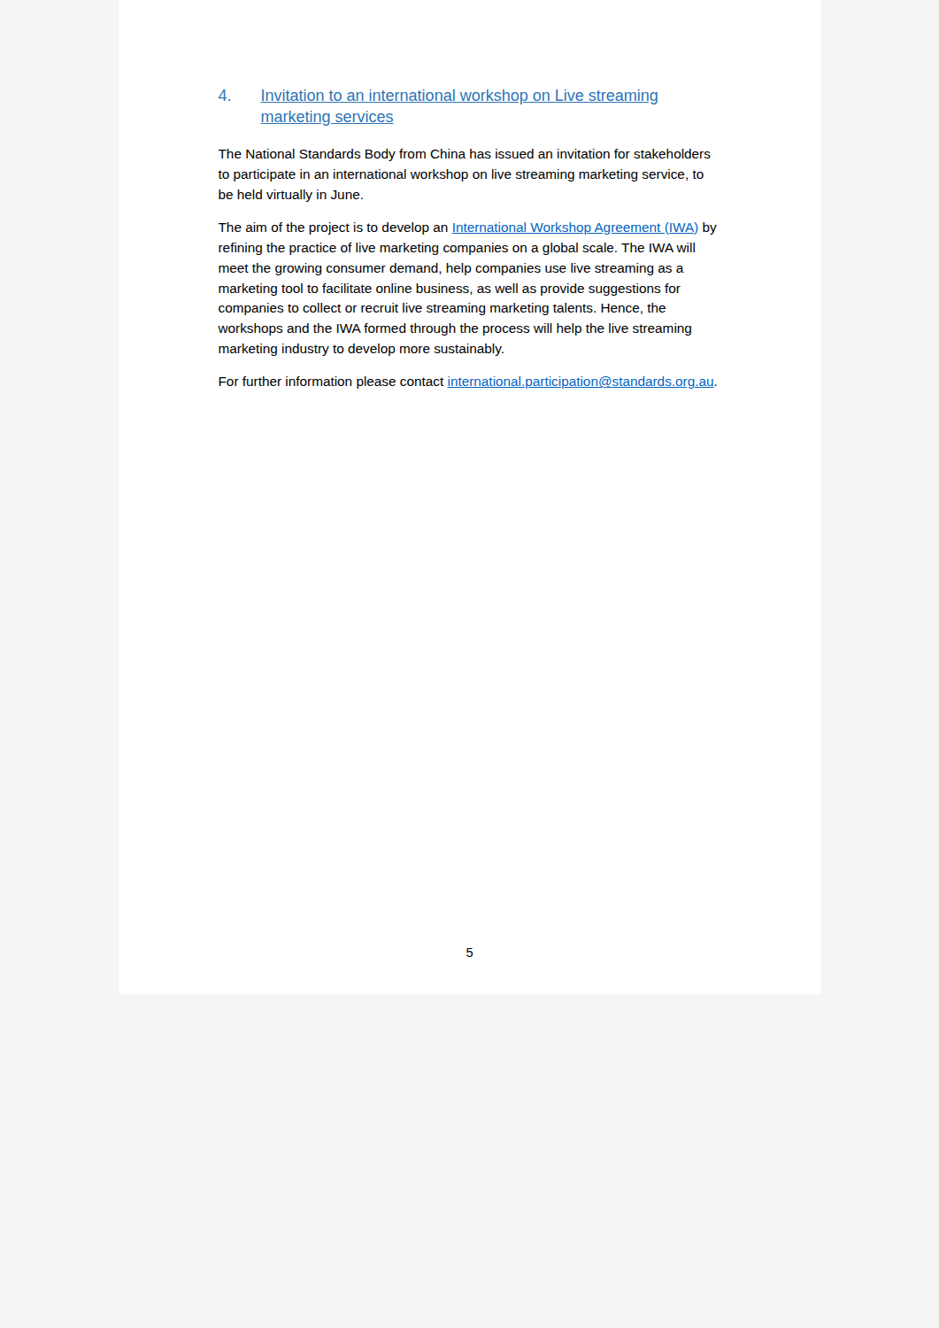4. Invitation to an international workshop on Live streaming marketing services
The National Standards Body from China has issued an invitation for stakeholders to participate in an international workshop on live streaming marketing service, to be held virtually in June.
The aim of the project is to develop an International Workshop Agreement (IWA) by refining the practice of live marketing companies on a global scale. The IWA will meet the growing consumer demand, help companies use live streaming as a marketing tool to facilitate online business, as well as provide suggestions for companies to collect or recruit live streaming marketing talents. Hence, the workshops and the IWA formed through the process will help the live streaming marketing industry to develop more sustainably.
For further information please contact international.participation@standards.org.au.
5